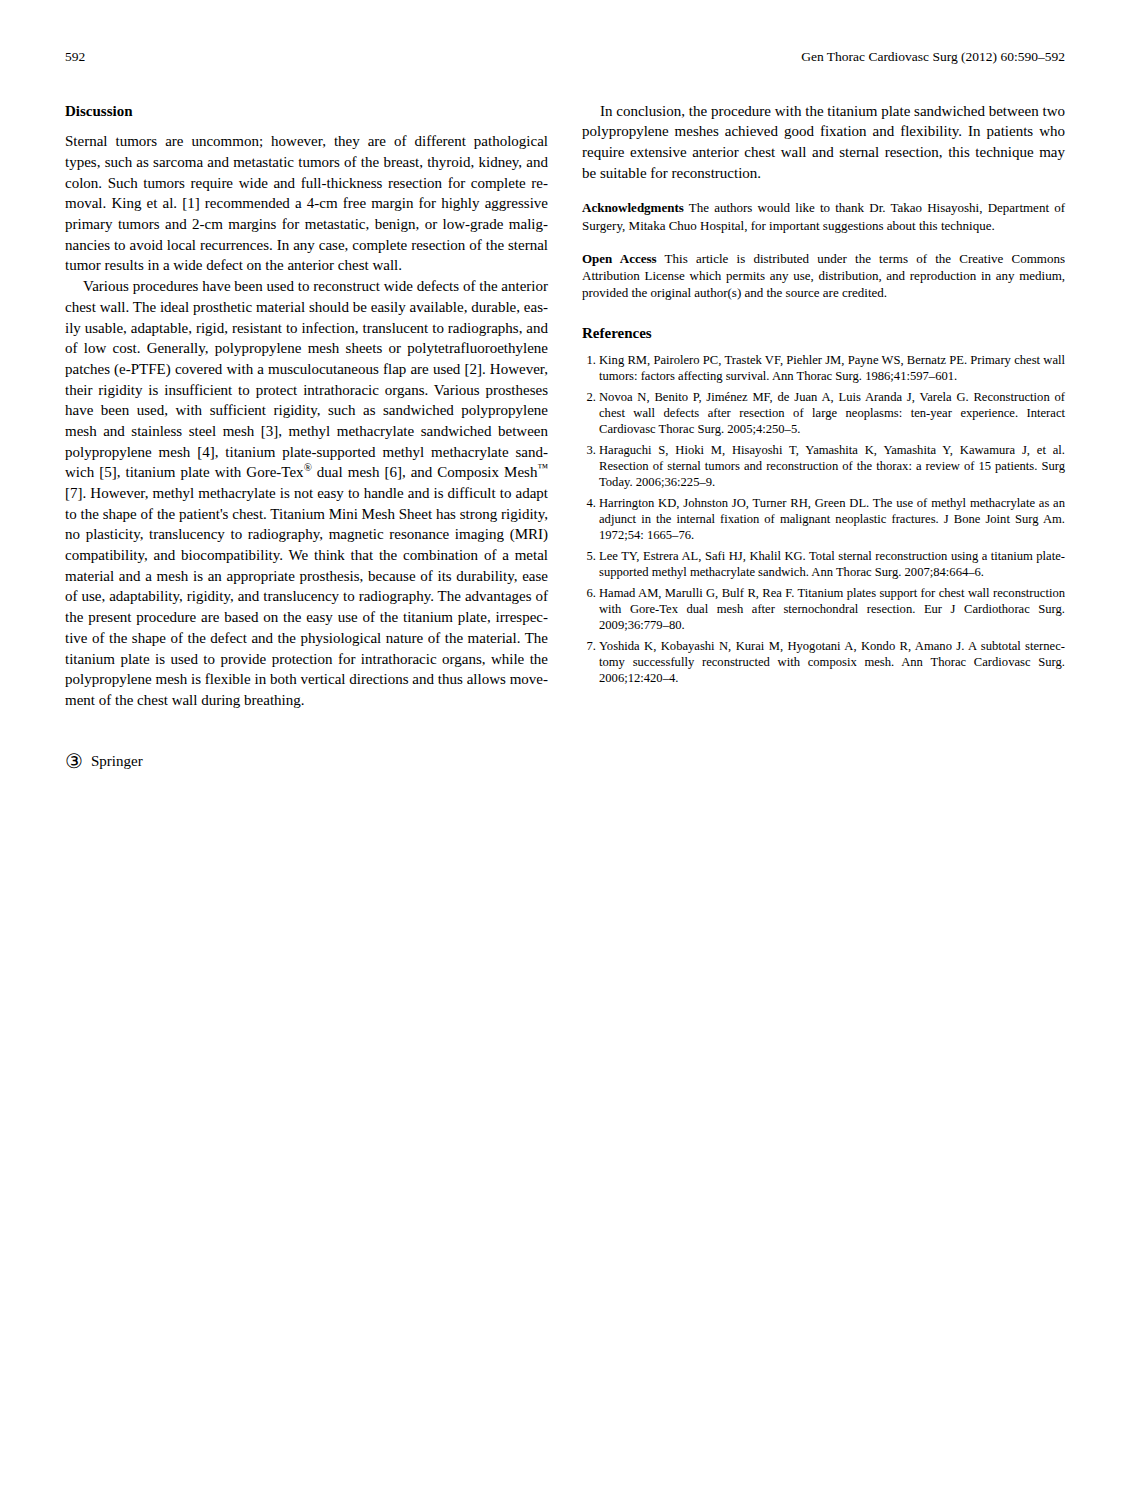592
Gen Thorac Cardiovasc Surg (2012) 60:590–592
Discussion
Sternal tumors are uncommon; however, they are of different pathological types, such as sarcoma and metastatic tumors of the breast, thyroid, kidney, and colon. Such tumors require wide and full-thickness resection for complete removal. King et al. [1] recommended a 4-cm free margin for highly aggressive primary tumors and 2-cm margins for metastatic, benign, or low-grade malignancies to avoid local recurrences. In any case, complete resection of the sternal tumor results in a wide defect on the anterior chest wall.
Various procedures have been used to reconstruct wide defects of the anterior chest wall. The ideal prosthetic material should be easily available, durable, easily usable, adaptable, rigid, resistant to infection, translucent to radiographs, and of low cost. Generally, polypropylene mesh sheets or polytetrafluoroethylene patches (e-PTFE) covered with a musculocutaneous flap are used [2]. However, their rigidity is insufficient to protect intrathoracic organs. Various prostheses have been used, with sufficient rigidity, such as sandwiched polypropylene mesh and stainless steel mesh [3], methyl methacrylate sandwiched between polypropylene mesh [4], titanium plate-supported methyl methacrylate sandwich [5], titanium plate with Gore-Tex® dual mesh [6], and Composix Mesh™ [7]. However, methyl methacrylate is not easy to handle and is difficult to adapt to the shape of the patient's chest. Titanium Mini Mesh Sheet has strong rigidity, no plasticity, translucency to radiography, magnetic resonance imaging (MRI) compatibility, and biocompatibility. We think that the combination of a metal material and a mesh is an appropriate prosthesis, because of its durability, ease of use, adaptability, rigidity, and translucency to radiography. The advantages of the present procedure are based on the easy use of the titanium plate, irrespective of the shape of the defect and the physiological nature of the material. The titanium plate is used to provide protection for intrathoracic organs, while the polypropylene mesh is flexible in both vertical directions and thus allows movement of the chest wall during breathing.
In conclusion, the procedure with the titanium plate sandwiched between two polypropylene meshes achieved good fixation and flexibility. In patients who require extensive anterior chest wall and sternal resection, this technique may be suitable for reconstruction.
Acknowledgments The authors would like to thank Dr. Takao Hisayoshi, Department of Surgery, Mitaka Chuo Hospital, for important suggestions about this technique.
Open Access This article is distributed under the terms of the Creative Commons Attribution License which permits any use, distribution, and reproduction in any medium, provided the original author(s) and the source are credited.
References
King RM, Pairolero PC, Trastek VF, Piehler JM, Payne WS, Bernatz PE. Primary chest wall tumors: factors affecting survival. Ann Thorac Surg. 1986;41:597–601.
Novoa N, Benito P, Jiménez MF, de Juan A, Luis Aranda J, Varela G. Reconstruction of chest wall defects after resection of large neoplasms: ten-year experience. Interact Cardiovasc Thorac Surg. 2005;4:250–5.
Haraguchi S, Hioki M, Hisayoshi T, Yamashita K, Yamashita Y, Kawamura J, et al. Resection of sternal tumors and reconstruction of the thorax: a review of 15 patients. Surg Today. 2006;36:225–9.
Harrington KD, Johnston JO, Turner RH, Green DL. The use of methyl methacrylate as an adjunct in the internal fixation of malignant neoplastic fractures. J Bone Joint Surg Am. 1972;54: 1665–76.
Lee TY, Estrera AL, Safi HJ, Khalil KG. Total sternal reconstruction using a titanium plate-supported methyl methacrylate sandwich. Ann Thorac Surg. 2007;84:664–6.
Hamad AM, Marulli G, Bulf R, Rea F. Titanium plates support for chest wall reconstruction with Gore-Tex dual mesh after sternochondral resection. Eur J Cardiothorac Surg. 2009;36:779–80.
Yoshida K, Kobayashi N, Kurai M, Hyogotani A, Kondo R, Amano J. A subtotal sternectomy successfully reconstructed with composix mesh. Ann Thorac Cardiovasc Surg. 2006;12:420–4.
③ Springer